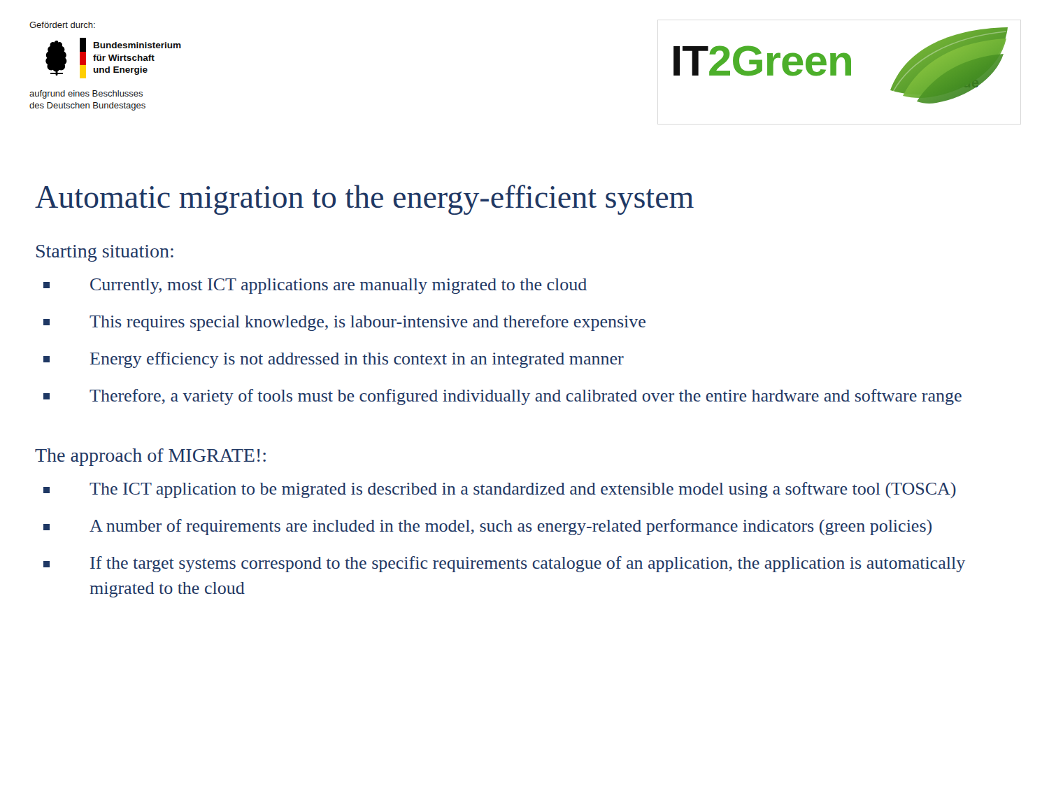Gefördert durch:
Bundesministerium
für Wirtschaft
und Energie
aufgrund eines Beschlusses
des Deutschen Bundestages
IT2 Green
.de
Automatic migration to the energy-efficient system
Starting situation:
Currently, most ICT applications are manually migrated to the cloud
This requires special knowledge, is labour-intensive and therefore expensive
Energy efficiency is not addressed in this context in an integrated manner
Therefore, a variety of tools must be configured individually and calibrated over the entire hardware and software range
The approach of MIGRATE!:
The ICT application to be migrated is described in a standardized and extensible model using a software tool (TOSCA)
A number of requirements are included in the model, such as energy-related performance indicators (green policies)
If the target systems correspond to the specific requirements catalogue of an application, the application is automatically migrated to the cloud